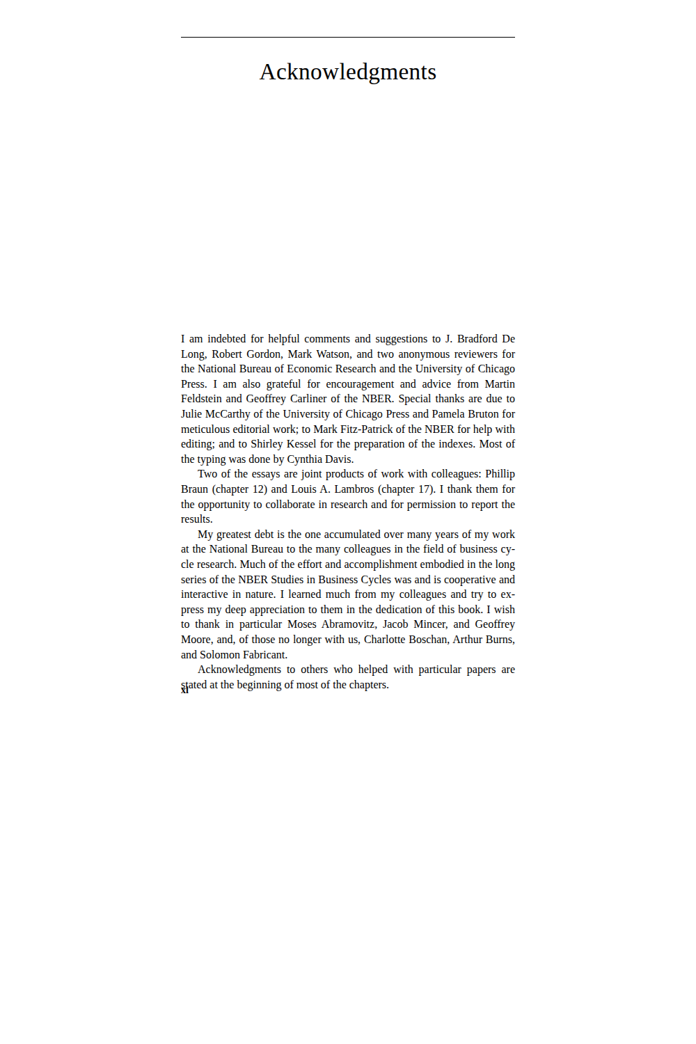Acknowledgments
I am indebted for helpful comments and suggestions to J. Bradford De Long, Robert Gordon, Mark Watson, and two anonymous reviewers for the National Bureau of Economic Research and the University of Chicago Press. I am also grateful for encouragement and advice from Martin Feldstein and Geoffrey Carliner of the NBER. Special thanks are due to Julie McCarthy of the University of Chicago Press and Pamela Bruton for meticulous editorial work; to Mark Fitz-Patrick of the NBER for help with editing; and to Shirley Kessel for the preparation of the indexes. Most of the typing was done by Cynthia Davis.
Two of the essays are joint products of work with colleagues: Phillip Braun (chapter 12) and Louis A. Lambros (chapter 17). I thank them for the opportunity to collaborate in research and for permission to report the results.
My greatest debt is the one accumulated over many years of my work at the National Bureau to the many colleagues in the field of business cycle research. Much of the effort and accomplishment embodied in the long series of the NBER Studies in Business Cycles was and is cooperative and interactive in nature. I learned much from my colleagues and try to express my deep appreciation to them in the dedication of this book. I wish to thank in particular Moses Abramovitz, Jacob Mincer, and Geoffrey Moore, and, of those no longer with us, Charlotte Boschan, Arthur Burns, and Solomon Fabricant.
Acknowledgments to others who helped with particular papers are stated at the beginning of most of the chapters.
xi